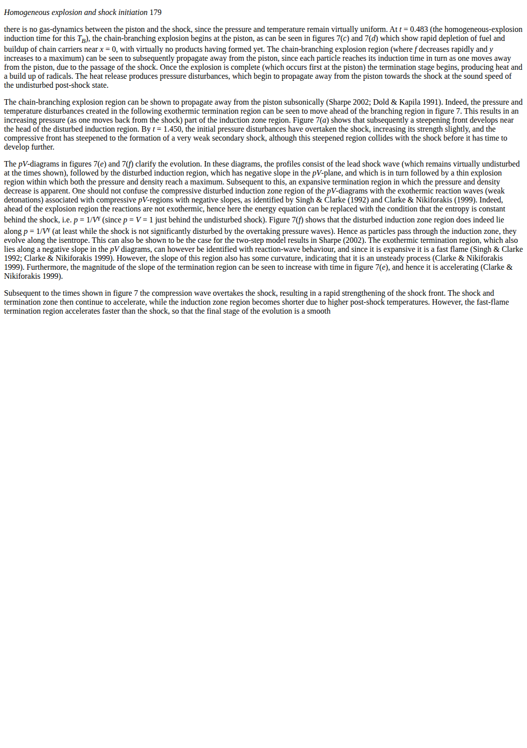Homogeneous explosion and shock initiation 179
there is no gas-dynamics between the piston and the shock, since the pressure and temperature remain virtually uniform. At t = 0.483 (the homogeneous-explosion induction time for this TB), the chain-branching explosion begins at the piston, as can be seen in figures 7(c) and 7(d) which show rapid depletion of fuel and buildup of chain carriers near x = 0, with virtually no products having formed yet. The chain-branching explosion region (where f decreases rapidly and y increases to a maximum) can be seen to subsequently propagate away from the piston, since each particle reaches its induction time in turn as one moves away from the piston, due to the passage of the shock. Once the explosion is complete (which occurs first at the piston) the termination stage begins, producing heat and a build up of radicals. The heat release produces pressure disturbances, which begin to propagate away from the piston towards the shock at the sound speed of the undisturbed post-shock state.
The chain-branching explosion region can be shown to propagate away from the piston subsonically (Sharpe 2002; Dold & Kapila 1991). Indeed, the pressure and temperature disturbances created in the following exothermic termination region can be seen to move ahead of the branching region in figure 7. This results in an increasing pressure (as one moves back from the shock) part of the induction zone region. Figure 7(a) shows that subsequently a steepening front develops near the head of the disturbed induction region. By t = 1.450, the initial pressure disturbances have overtaken the shock, increasing its strength slightly, and the compressive front has steepened to the formation of a very weak secondary shock, although this steepened region collides with the shock before it has time to develop further.
The pV-diagrams in figures 7(e) and 7(f) clarify the evolution. In these diagrams, the profiles consist of the lead shock wave (which remains virtually undisturbed at the times shown), followed by the disturbed induction region, which has negative slope in the pV-plane, and which is in turn followed by a thin explosion region within which both the pressure and density reach a maximum. Subsequent to this, an expansive termination region in which the pressure and density decrease is apparent. One should not confuse the compressive disturbed induction zone region of the pV-diagrams with the exothermic reaction waves (weak detonations) associated with compressive pV-regions with negative slopes, as identified by Singh & Clarke (1992) and Clarke & Nikiforakis (1999). Indeed, ahead of the explosion region the reactions are not exothermic, hence here the energy equation can be replaced with the condition that the entropy is constant behind the shock, i.e. p = 1/Vγ (since p = V = 1 just behind the undisturbed shock). Figure 7(f) shows that the disturbed induction zone region does indeed lie along p = 1/Vγ (at least while the shock is not significantly disturbed by the overtaking pressure waves). Hence as particles pass through the induction zone, they evolve along the isentrope. This can also be shown to be the case for the two-step model results in Sharpe (2002). The exothermic termination region, which also lies along a negative slope in the pV diagrams, can however be identified with reaction-wave behaviour, and since it is expansive it is a fast flame (Singh & Clarke 1992; Clarke & Nikiforakis 1999). However, the slope of this region also has some curvature, indicating that it is an unsteady process (Clarke & Nikiforakis 1999). Furthermore, the magnitude of the slope of the termination region can be seen to increase with time in figure 7(e), and hence it is accelerating (Clarke & Nikiforakis 1999).
Subsequent to the times shown in figure 7 the compression wave overtakes the shock, resulting in a rapid strengthening of the shock front. The shock and termination zone then continue to accelerate, while the induction zone region becomes shorter due to higher post-shock temperatures. However, the fast-flame termination region accelerates faster than the shock, so that the final stage of the evolution is a smooth